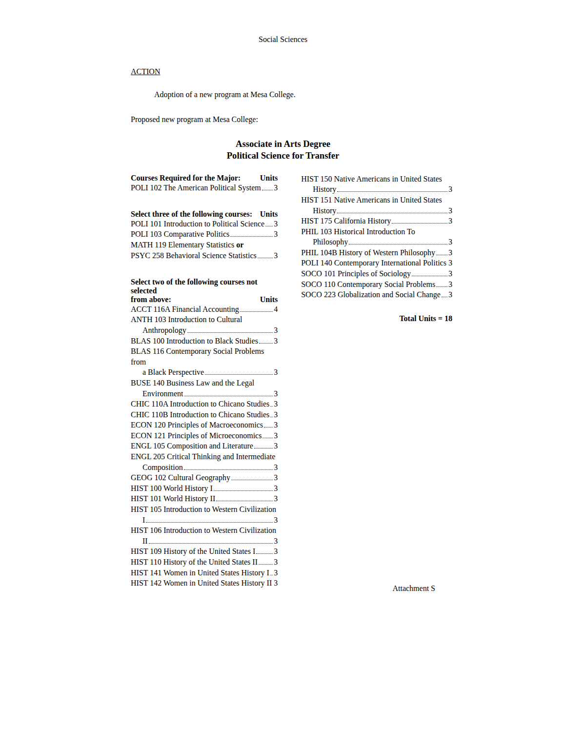Social Sciences
ACTION
Adoption of a new program at Mesa College.
Proposed new program at Mesa College:
Associate in Arts Degree
Political Science for Transfer
Courses Required for the Major: Units
POLI 102 The American Political System 3
Select three of the following courses: Units
POLI 101 Introduction to Political Science 3
POLI 103 Comparative Politics 3
MATH 119 Elementary Statistics or
PSYC 258 Behavioral Science Statistics 3
Select two of the following courses not selected
from above: Units
ACCT 116A Financial Accounting 4
ANTH 103 Introduction to Cultural
Anthropology 3
BLAS 100 Introduction to Black Studies 3
BLAS 116 Contemporary Social Problems from
a Black Perspective 3
BUSE 140 Business Law and the Legal
Environment 3
CHIC 110A Introduction to Chicano Studies 3
CHIC 110B Introduction to Chicano Studies 3
ECON 120 Principles of Macroeconomics 3
ECON 121 Principles of Microeconomics 3
ENGL 105 Composition and Literature 3
ENGL 205 Critical Thinking and Intermediate
Composition 3
GEOG 102 Cultural Geography 3
HIST 100 World History I 3
HIST 101 World History II 3
HIST 105 Introduction to Western Civilization
I 3
HIST 106 Introduction to Western Civilization
II 3
HIST 109 History of the United States I 3
HIST 110 History of the United States II 3
HIST 141 Women in United States History I 3
HIST 142 Women in United States History II 3
HIST 150 Native Americans in United States
History 3
HIST 151 Native Americans in United States
History 3
HIST 175 California History 3
PHIL 103 Historical Introduction To
Philosophy 3
PHIL 104B History of Western Philosophy 3
POLI 140 Contemporary International Politics 3
SOCO 101 Principles of Sociology 3
SOCO 110 Contemporary Social Problems 3
SOCO 223 Globalization and Social Change 3
Total Units = 18
Attachment S